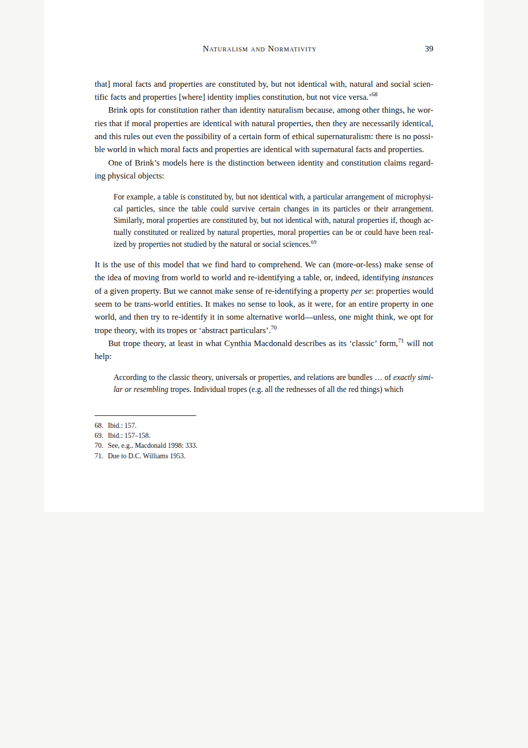Naturalism and Normativity 39
that] moral facts and properties are constituted by, but not identical with, natural and social scientific facts and properties [where] identity implies constitution, but not vice versa.’68
Brink opts for constitution rather than identity naturalism because, among other things, he worries that if moral properties are identical with natural properties, then they are necessarily identical, and this rules out even the possibility of a certain form of ethical supernaturalism: there is no possible world in which moral facts and properties are identical with supernatural facts and properties.
One of Brink’s models here is the distinction between identity and constitution claims regarding physical objects:
For example, a table is constituted by, but not identical with, a particular arrangement of microphysical particles, since the table could survive certain changes in its particles or their arrangement. Similarly, moral properties are constituted by, but not identical with, natural properties if, though actually constituted or realized by natural properties, moral properties can be or could have been realized by properties not studied by the natural or social sciences.69
It is the use of this model that we find hard to comprehend. We can (more-or-less) make sense of the idea of moving from world to world and re-identifying a table, or, indeed, identifying instances of a given property. But we cannot make sense of re-identifying a property per se: properties would seem to be trans-world entities. It makes no sense to look, as it were, for an entire property in one world, and then try to re-identify it in some alternative world—unless, one might think, we opt for trope theory, with its tropes or ‘abstract particulars’.70
But trope theory, at least in what Cynthia Macdonald describes as its ‘classic’ form,71 will not help:
According to the classic theory, universals or properties, and relations are bundles … of exactly similar or resembling tropes. Individual tropes (e.g. all the rednesses of all the red things) which
68. Ibid.: 157.
69. Ibid.: 157–158.
70. See, e.g., Macdonald 1998: 333.
71. Due to D.C. Williams 1953.